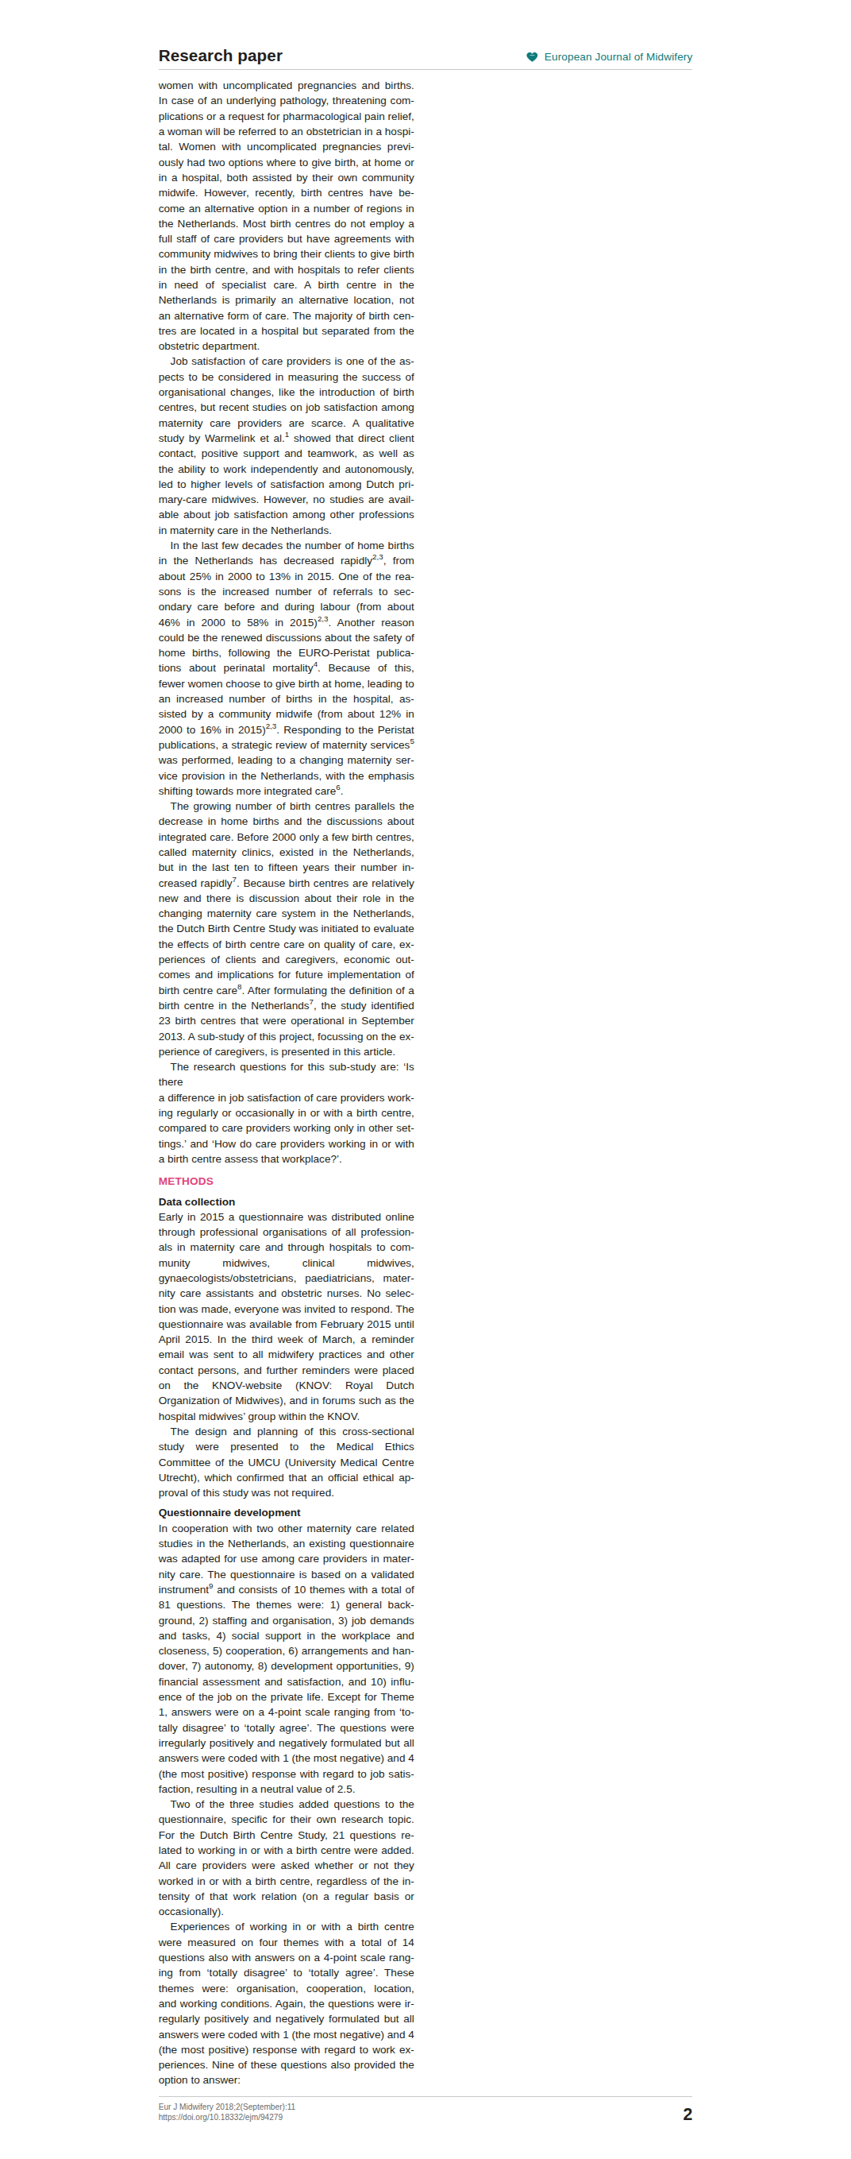Research paper
European Journal of Midwifery
women with uncomplicated pregnancies and births. In case of an underlying pathology, threatening complications or a request for pharmacological pain relief, a woman will be referred to an obstetrician in a hospital. Women with uncomplicated pregnancies previously had two options where to give birth, at home or in a hospital, both assisted by their own community midwife. However, recently, birth centres have become an alternative option in a number of regions in the Netherlands. Most birth centres do not employ a full staff of care providers but have agreements with community midwives to bring their clients to give birth in the birth centre, and with hospitals to refer clients in need of specialist care. A birth centre in the Netherlands is primarily an alternative location, not an alternative form of care. The majority of birth centres are located in a hospital but separated from the obstetric department.
Job satisfaction of care providers is one of the aspects to be considered in measuring the success of organisational changes, like the introduction of birth centres, but recent studies on job satisfaction among maternity care providers are scarce. A qualitative study by Warmelink et al.1 showed that direct client contact, positive support and teamwork, as well as the ability to work independently and autonomously, led to higher levels of satisfaction among Dutch primary-care midwives. However, no studies are available about job satisfaction among other professions in maternity care in the Netherlands.
In the last few decades the number of home births in the Netherlands has decreased rapidly2,3, from about 25% in 2000 to 13% in 2015. One of the reasons is the increased number of referrals to secondary care before and during labour (from about 46% in 2000 to 58% in 2015)2,3. Another reason could be the renewed discussions about the safety of home births, following the EURO-Peristat publications about perinatal mortality4. Because of this, fewer women choose to give birth at home, leading to an increased number of births in the hospital, assisted by a community midwife (from about 12% in 2000 to 16% in 2015)2,3. Responding to the Peristat publications, a strategic review of maternity services5 was performed, leading to a changing maternity service provision in the Netherlands, with the emphasis shifting towards more integrated care6.
The growing number of birth centres parallels the decrease in home births and the discussions about integrated care. Before 2000 only a few birth centres, called maternity clinics, existed in the Netherlands, but in the last ten to fifteen years their number increased rapidly7. Because birth centres are relatively new and there is discussion about their role in the changing maternity care system in the Netherlands, the Dutch Birth Centre Study was initiated to evaluate the effects of birth centre care on quality of care, experiences of clients and caregivers, economic outcomes and implications for future implementation of birth centre care8. After formulating the definition of a birth centre in the Netherlands7, the study identified 23 birth centres that were operational in September 2013. A sub-study of this project, focussing on the experience of caregivers, is presented in this article.
The research questions for this sub-study are: ‘Is there
a difference in job satisfaction of care providers working regularly or occasionally in or with a birth centre, compared to care providers working only in other settings.’ and ‘How do care providers working in or with a birth centre assess that workplace?’.
Methods
Data collection
Early in 2015 a questionnaire was distributed online through professional organisations of all professionals in maternity care and through hospitals to community midwives, clinical midwives, gynaecologists/obstetricians, paediatricians, maternity care assistants and obstetric nurses. No selection was made, everyone was invited to respond. The questionnaire was available from February 2015 until April 2015. In the third week of March, a reminder email was sent to all midwifery practices and other contact persons, and further reminders were placed on the KNOV-website (KNOV: Royal Dutch Organization of Midwives), and in forums such as the hospital midwives’ group within the KNOV.
The design and planning of this cross-sectional study were presented to the Medical Ethics Committee of the UMCU (University Medical Centre Utrecht), which confirmed that an official ethical approval of this study was not required.
Questionnaire development
In cooperation with two other maternity care related studies in the Netherlands, an existing questionnaire was adapted for use among care providers in maternity care. The questionnaire is based on a validated instrument9 and consists of 10 themes with a total of 81 questions. The themes were: 1) general background, 2) staffing and organisation, 3) job demands and tasks, 4) social support in the workplace and closeness, 5) cooperation, 6) arrangements and handover, 7) autonomy, 8) development opportunities, 9) financial assessment and satisfaction, and 10) influence of the job on the private life. Except for Theme 1, answers were on a 4-point scale ranging from ‘totally disagree’ to ‘totally agree’. The questions were irregularly positively and negatively formulated but all answers were coded with 1 (the most negative) and 4 (the most positive) response with regard to job satisfaction, resulting in a neutral value of 2.5.
Two of the three studies added questions to the questionnaire, specific for their own research topic. For the Dutch Birth Centre Study, 21 questions related to working in or with a birth centre were added. All care providers were asked whether or not they worked in or with a birth centre, regardless of the intensity of that work relation (on a regular basis or occasionally).
Experiences of working in or with a birth centre were measured on four themes with a total of 14 questions also with answers on a 4-point scale ranging from ‘totally disagree’ to ‘totally agree’. These themes were: organisation, cooperation, location, and working conditions. Again, the questions were irregularly positively and negatively formulated but all answers were coded with 1 (the most negative) and 4 (the most positive) response with regard to work experiences. Nine of these questions also provided the option to answer:
Eur J Midwifery 2018;2(September):11
https://doi.org/10.18332/ejm/94279
2